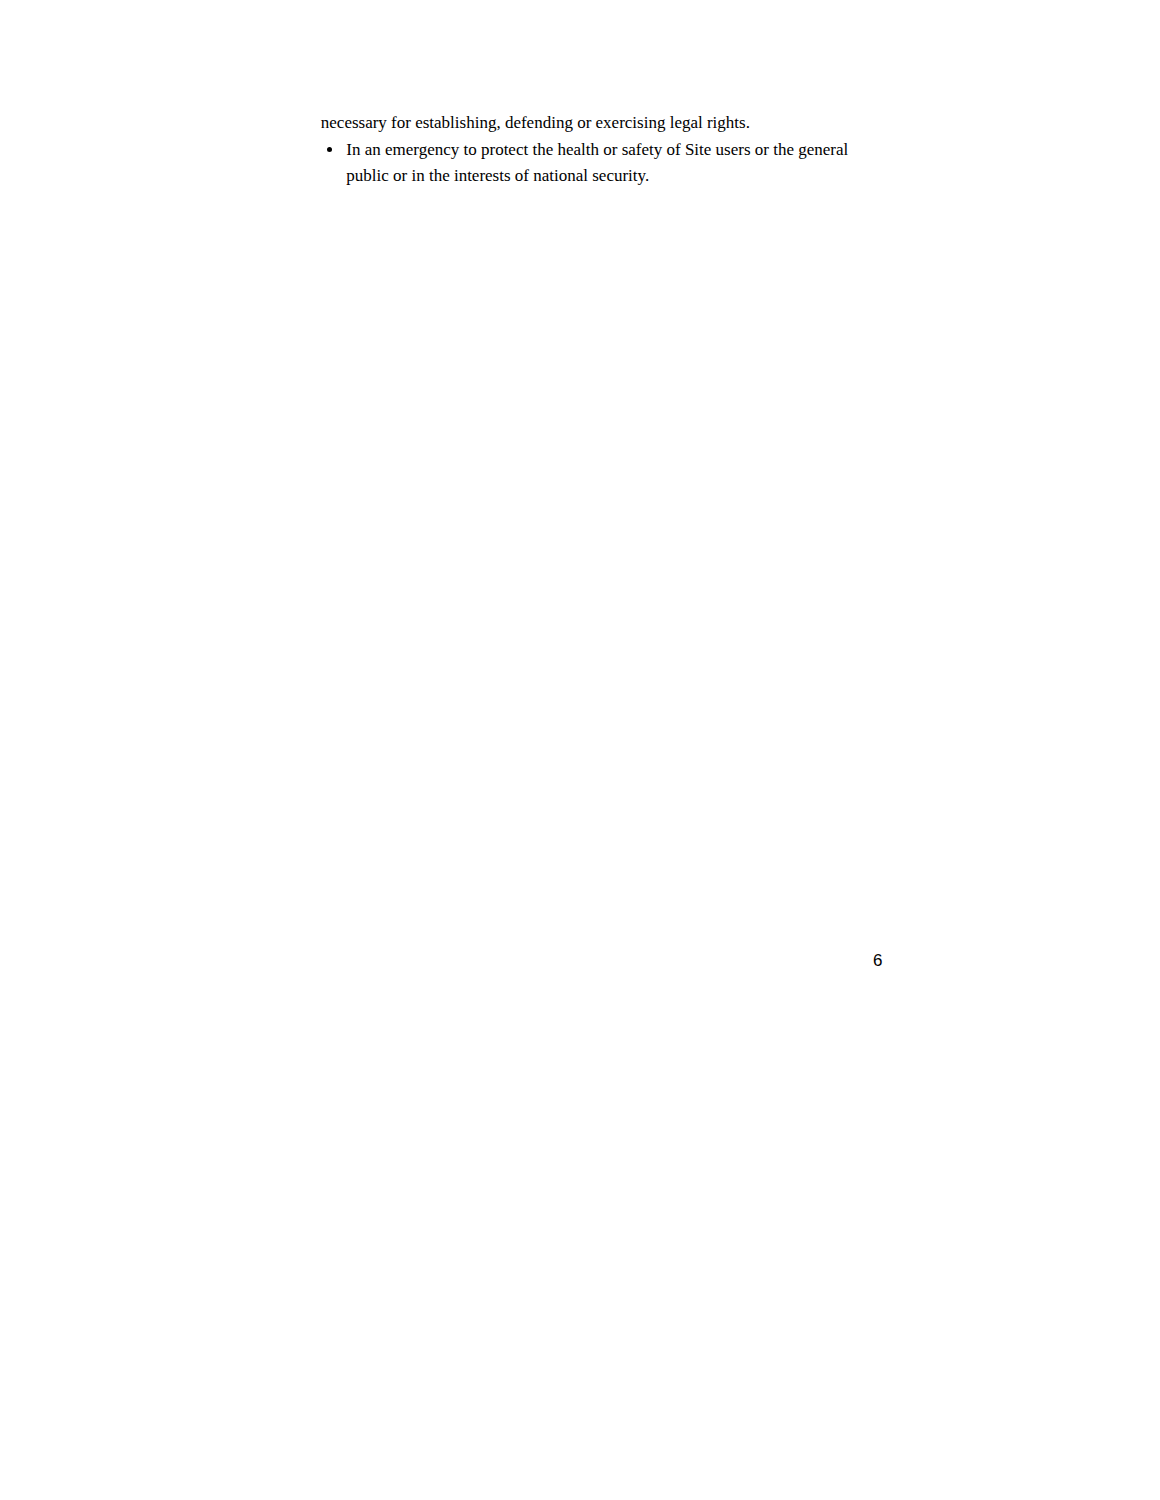necessary for establishing, defending or exercising legal rights.
In an emergency to protect the health or safety of Site users or the general public or in the interests of national security.
6